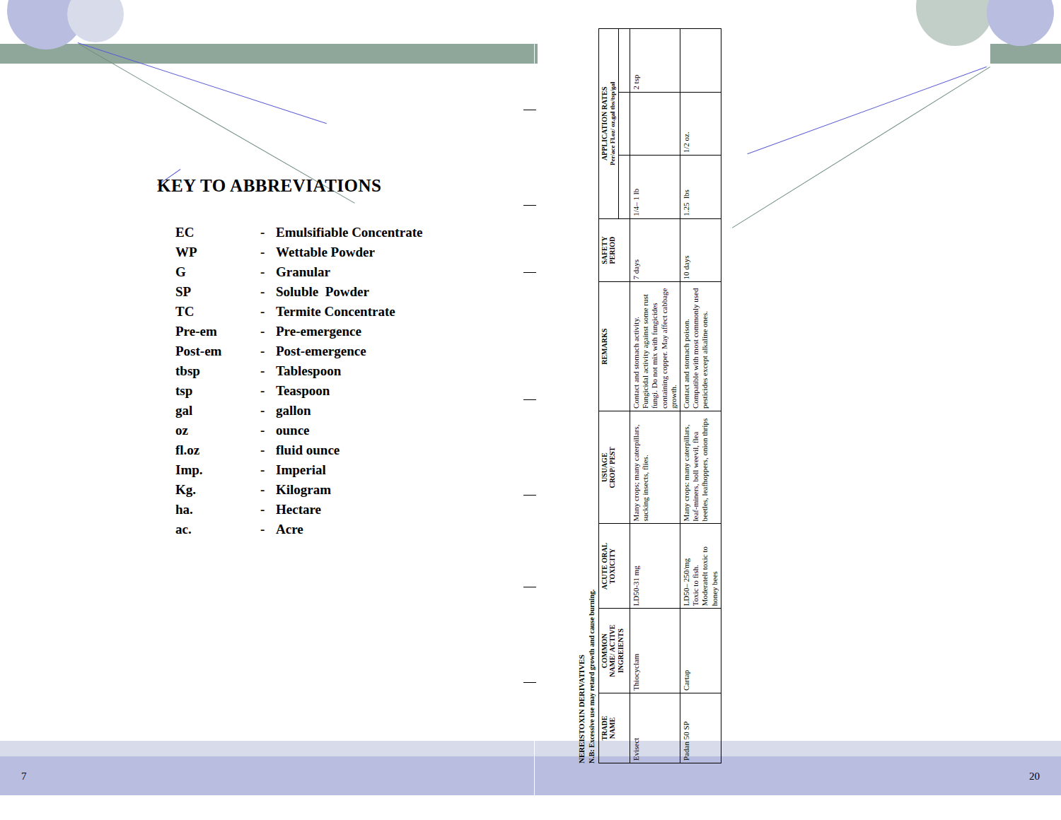KEY TO ABBREVIATIONS
| EC | - | Emulsifiable Concentrate |
| WP | - | Wettable Powder |
| G | - | Granular |
| SP | - | Soluble Powder |
| TC | - | Termite Concentrate |
| Pre-em | - | Pre-emergence |
| Post-em | - | Post-emergence |
| tbsp | - | Tablespoon |
| tsp | - | Teaspoon |
| gal | - | gallon |
| oz | - | ounce |
| fl.oz | - | fluid ounce |
| Imp. | - | Imperial |
| Kg. | - | Kilogram |
| ha. | - | Hectare |
| ac. | - | Acre |
7
NEREISTOXIN DERIVATIVES
N.B: Excessive use may retard growth and cause burning.
| TRADE NAME | COMMON NAME/ ACTIVE INGREIENTS | ACUTE ORAL TOXICITY | USUAGE CROP/ PEST | REMARKS | SAFETY PERIOD | APPLICATION RATES Per/ace Fl.oz/ oz.gal tbs/tsp/gal |
| --- | --- | --- | --- | --- | --- | --- |
| Evisect | Thiocyclam | LD50-31 mg | Many crops; many caterpillars, sucking insects, flies. | Contact and stomach activity. Fungicidal activity against some rust fungi. Do not mix with fungicides containing copper. May affect cabbage growth. | 7 days | 1/4– 1 lb | | 2 tsp |
| Padan 50 SP | Cartap | LD50– 250/mg Toxic to fish. Moderatelt toxic to honey bees | Many crops: many caterpillars, leaf-miners, boll weevil, flea beetles, leafhoppers, onion thrips | Contact and stomach poison. Compatible with most commonly used pesticides except alkaline ones. | 10 days | 1.25 lbs | 1/2 oz. | |
20